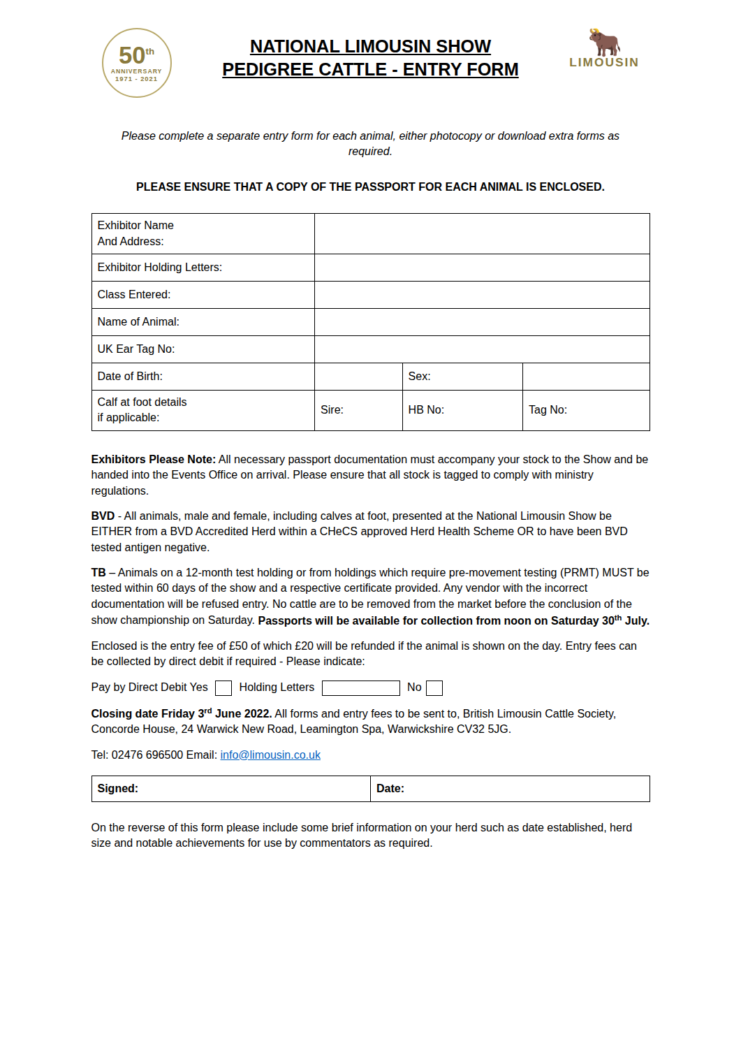50th
ANNIVERSARY
1971 - 2021
NATIONAL LIMOUSIN SHOW
PEDIGREE CATTLE - ENTRY FORM
🐂
LIMOUSIN
Please complete a separate entry form for each animal, either photocopy or download extra forms as required.
PLEASE ENSURE THAT A COPY OF THE PASSPORT FOR EACH ANIMAL IS ENCLOSED.
| Exhibitor Name And Address: | |
| Exhibitor Holding Letters: | |
| Class Entered: | |
| Name of Animal: | |
| UK Ear Tag No: | |
| Date of Birth: | | Sex: | |
| Calf at foot details if applicable: | Sire: | HB No: | Tag No: |
Exhibitors Please Note: All necessary passport documentation must accompany your stock to the Show and be handed into the Events Office on arrival. Please ensure that all stock is tagged to comply with ministry regulations.
BVD - All animals, male and female, including calves at foot, presented at the National Limousin Show be EITHER from a BVD Accredited Herd within a CHeCS approved Herd Health Scheme OR to have been BVD tested antigen negative.
TB – Animals on a 12-month test holding or from holdings which require pre-movement testing (PRMT) MUST be tested within 60 days of the show and a respective certificate provided. Any vendor with the incorrect documentation will be refused entry. No cattle are to be removed from the market before the conclusion of the show championship on Saturday. Passports will be available for collection from noon on Saturday 30th July.
Enclosed is the entry fee of £50 of which £20 will be refunded if the animal is shown on the day. Entry fees can be collected by direct debit if required - Please indicate:
Pay by Direct Debit Yes Holding Letters No
Closing date Friday 3rd June 2022. All forms and entry fees to be sent to, British Limousin Cattle Society, Concorde House, 24 Warwick New Road, Leamington Spa, Warwickshire CV32 5JG.
Tel: 02476 696500 Email: info@limousin.co.uk
| Signed: | Date: |
On the reverse of this form please include some brief information on your herd such as date established, herd size and notable achievements for use by commentators as required.